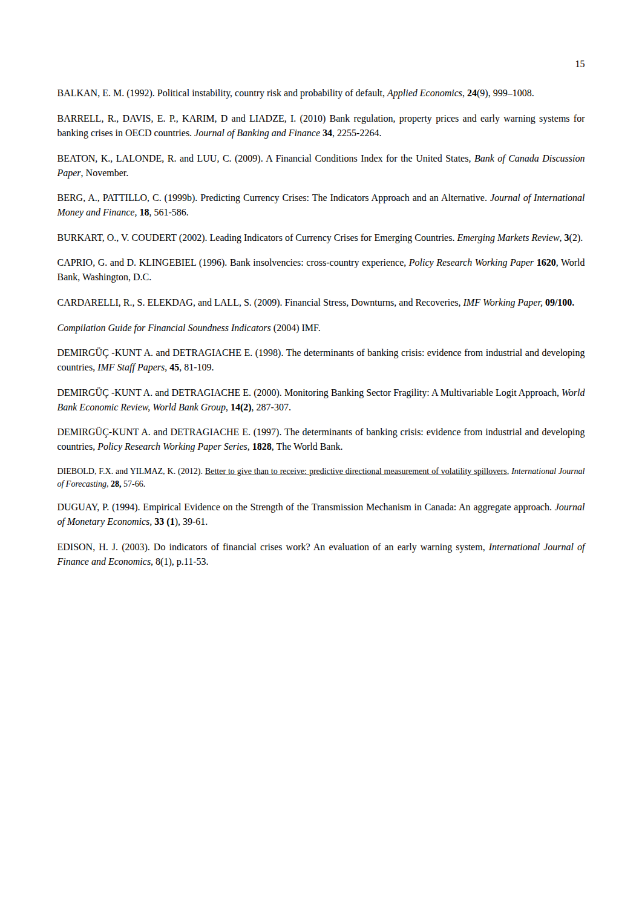15
BALKAN, E. M. (1992). Political instability, country risk and probability of default, Applied Economics, 24(9), 999–1008.
BARRELL, R., DAVIS, E. P., KARIM, D and LIADZE, I. (2010) Bank regulation, property prices and early warning systems for banking crises in OECD countries. Journal of Banking and Finance 34, 2255-2264.
BEATON, K., LALONDE, R. and LUU, C. (2009). A Financial Conditions Index for the United States, Bank of Canada Discussion Paper, November.
BERG, A., PATTILLO, C. (1999b). Predicting Currency Crises: The Indicators Approach and an Alternative. Journal of International Money and Finance, 18, 561-586.
BURKART, O., V. COUDERT (2002). Leading Indicators of Currency Crises for Emerging Countries. Emerging Markets Review, 3(2).
CAPRIO, G. and D. KLINGEBIEL (1996). Bank insolvencies: cross-country experience, Policy Research Working Paper 1620, World Bank, Washington, D.C.
CARDARELLI, R., S. ELEKDAG, and LALL, S. (2009). Financial Stress, Downturns, and Recoveries, IMF Working Paper, 09/100.
Compilation Guide for Financial Soundness Indicators (2004) IMF.
DEMIRGÜÇ -KUNT A. and DETRAGIACHE E. (1998). The determinants of banking crisis: evidence from industrial and developing countries, IMF Staff Papers, 45, 81-109.
DEMIRGÜÇ -KUNT A. and DETRAGIACHE E. (2000). Monitoring Banking Sector Fragility: A Multivariable Logit Approach, World Bank Economic Review, World Bank Group, 14(2), 287-307.
DEMIRGÜÇ-KUNT A. and DETRAGIACHE E. (1997). The determinants of banking crisis: evidence from industrial and developing countries, Policy Research Working Paper Series, 1828, The World Bank.
DIEBOLD, F.X. and YILMAZ, K. (2012). Better to give than to receive: predictive directional measurement of volatility spillovers, International Journal of Forecasting, 28, 57-66.
DUGUAY, P. (1994). Empirical Evidence on the Strength of the Transmission Mechanism in Canada: An aggregate approach. Journal of Monetary Economics, 33 (1), 39-61.
EDISON, H. J. (2003). Do indicators of financial crises work? An evaluation of an early warning system, International Journal of Finance and Economics, 8(1), p.11-53.